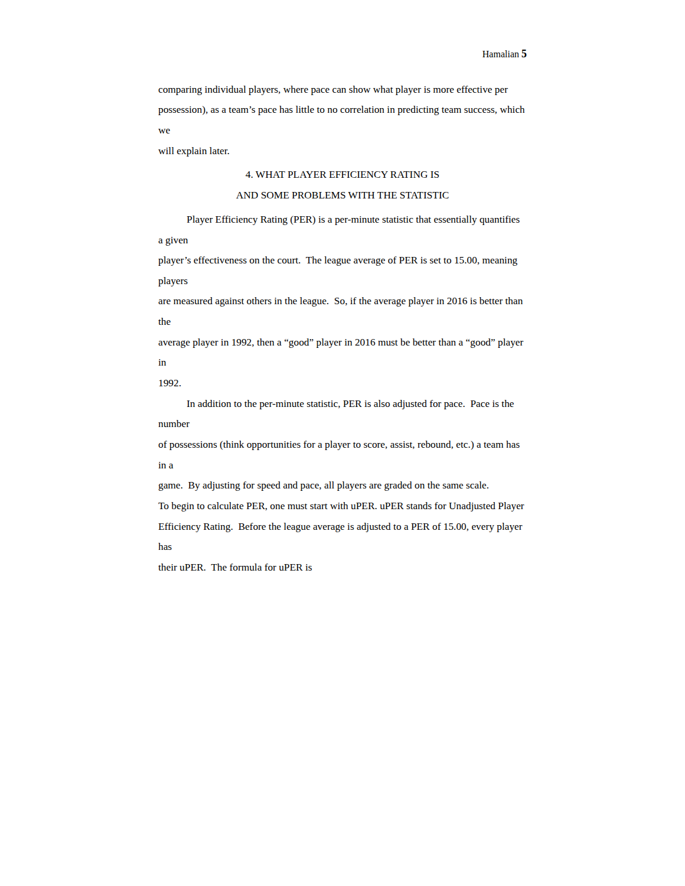Hamalian 5
comparing individual players, where pace can show what player is more effective per
possession), as a team’s pace has little to no correlation in predicting team success, which we
will explain later.
4. WHAT PLAYER EFFICIENCY RATING IS
AND SOME PROBLEMS WITH THE STATISTIC
Player Efficiency Rating (PER) is a per-minute statistic that essentially quantifies a given
player’s effectiveness on the court. The league average of PER is set to 15.00, meaning players
are measured against others in the league. So, if the average player in 2016 is better than the
average player in 1992, then a “good” player in 2016 must be better than a “good” player in
1992.
In addition to the per-minute statistic, PER is also adjusted for pace. Pace is the number
of possessions (think opportunities for a player to score, assist, rebound, etc.) a team has in a
game. By adjusting for speed and pace, all players are graded on the same scale.
To begin to calculate PER, one must start with uPER. uPER stands for Unadjusted Player
Efficiency Rating. Before the league average is adjusted to a PER of 15.00, every player has
their uPER. The formula for uPER is